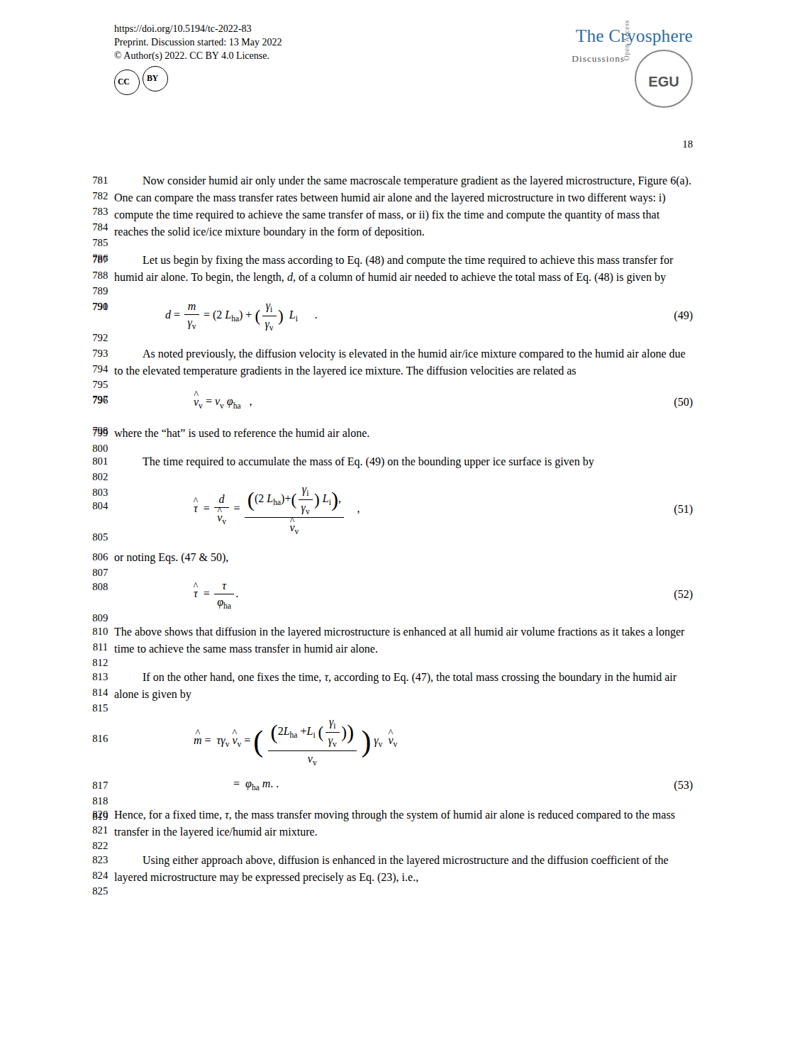https://doi.org/10.5194/tc-2022-83
Preprint. Discussion started: 13 May 2022
© Author(s) 2022. CC BY 4.0 License.
Open Access The Cryosphere
Discussions EGU
18
781
782
783
784
785
786
Now consider humid air only under the same macroscale temperature gradient as the layered microstructure, Figure 6(a). One can compare the mass transfer rates between humid air alone and the layered microstructure in two different ways: i) compute the time required to achieve the same transfer of mass, or ii) fix the time and compute the quantity of mass that reaches the solid ice/ice mixture boundary in the form of deposition.
787
788
789
790
Let us begin by fixing the mass according to Eq. (48) and compute the time required to achieve this mass transfer for humid air alone. To begin, the length, d, of a column of humid air needed to achieve the total mass of Eq. (48) is given by
791
792
d = mγv = (2 Lha) + (γi γv) Li .
(49)
793
794
795
796
As noted previously, the diffusion velocity is elevated in the humid air/ice mixture compared to the humid air alone due to the elevated temperature gradients in the layered ice mixture. The diffusion velocities are related as
797
798
^vv = vv φha ,
(50)
799
800
where the “hat” is used to reference the humid air alone.
801
802
803
The time required to accumulate the mass of Eq. (49) on the bounding upper ice surface is given by
804
805
^τ = d^vv = ((2 Lha)+(γi γv) Li), ^vv ,
(51)
806
807
or noting Eqs. (47 & 50),
808
809
^τ = τφha.
(52)
810
811
812
The above shows that diffusion in the layered microstructure is enhanced at all humid air volume fractions as it takes a longer time to achieve the same mass transfer in humid air alone.
813
814
815
If on the other hand, one fixes the time, τ, according to Eq. (47), the total mass crossing the boundary in the humid air alone is given by
816
817
818
819
^m = τγv ^vv = ( (2Lha +Li (γi γv)) vv ) γv ^vv
= φha m. .
(53)
820
821
822
Hence, for a fixed time, τ, the mass transfer moving through the system of humid air alone is reduced compared to the mass transfer in the layered ice/humid air mixture.
823
824
825
Using either approach above, diffusion is enhanced in the layered microstructure and the diffusion coefficient of the layered microstructure may be expressed precisely as Eq. (23), i.e.,